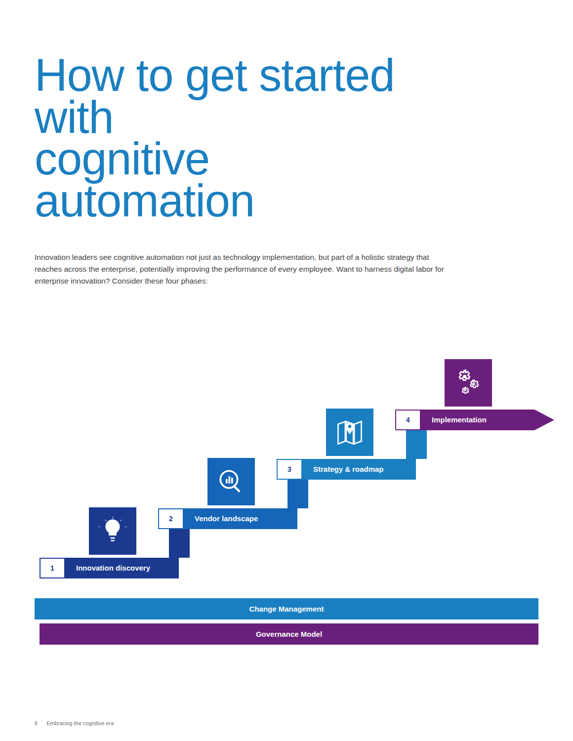How to get started with
cognitive automation
Innovation leaders see cognitive automation not just as technology implementation, but part of a holistic strategy that reaches across the enterprise, potentially improving the performance of every employee. Want to harness digital labor for enterprise innovation? Consider these four phases:
4
Implementation
3
Strategy & roadmap
2
Vendor landscape
1
Innovation discovery
Change Management
Governance Model
6 Embracing the cognitive era